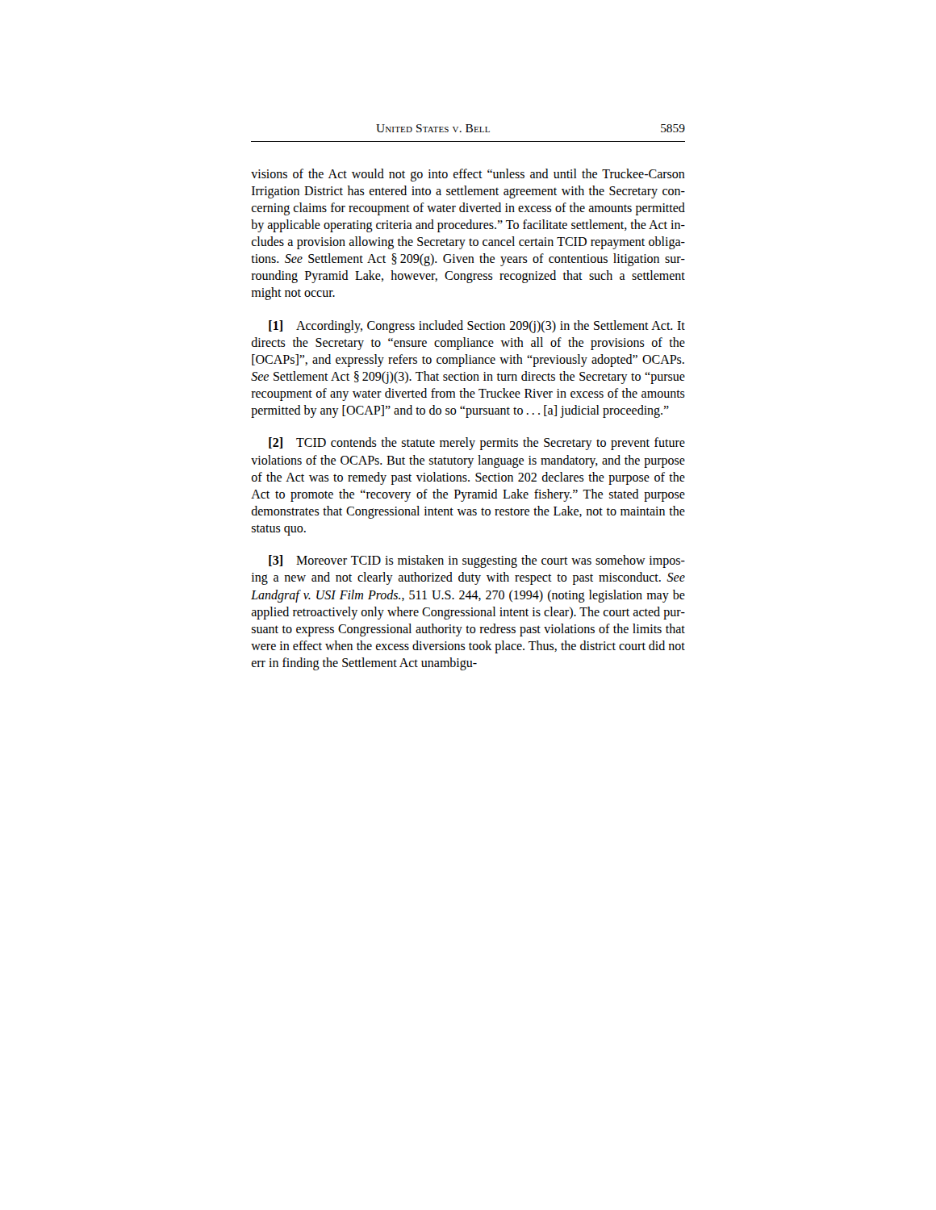United States v. Bell
5859
visions of the Act would not go into effect “unless and until the Truckee-Carson Irrigation District has entered into a settlement agreement with the Secretary concerning claims for recoupment of water diverted in excess of the amounts permitted by applicable operating criteria and procedures.” To facilitate settlement, the Act includes a provision allowing the Secretary to cancel certain TCID repayment obligations. See Settlement Act § 209(g). Given the years of contentious litigation surrounding Pyramid Lake, however, Congress recognized that such a settlement might not occur.
[1] Accordingly, Congress included Section 209(j)(3) in the Settlement Act. It directs the Secretary to “ensure compliance with all of the provisions of the [OCAPs]”, and expressly refers to compliance with “previously adopted” OCAPs. See Settlement Act § 209(j)(3). That section in turn directs the Secretary to “pursue recoupment of any water diverted from the Truckee River in excess of the amounts permitted by any [OCAP]” and to do so “pursuant to . . . [a] judicial proceeding.”
[2] TCID contends the statute merely permits the Secretary to prevent future violations of the OCAPs. But the statutory language is mandatory, and the purpose of the Act was to remedy past violations. Section 202 declares the purpose of the Act to promote the “recovery of the Pyramid Lake fishery.” The stated purpose demonstrates that Congressional intent was to restore the Lake, not to maintain the status quo.
[3] Moreover TCID is mistaken in suggesting the court was somehow imposing a new and not clearly authorized duty with respect to past misconduct. See Landgraf v. USI Film Prods., 511 U.S. 244, 270 (1994) (noting legislation may be applied retroactively only where Congressional intent is clear). The court acted pursuant to express Congressional authority to redress past violations of the limits that were in effect when the excess diversions took place. Thus, the district court did not err in finding the Settlement Act unambigu-